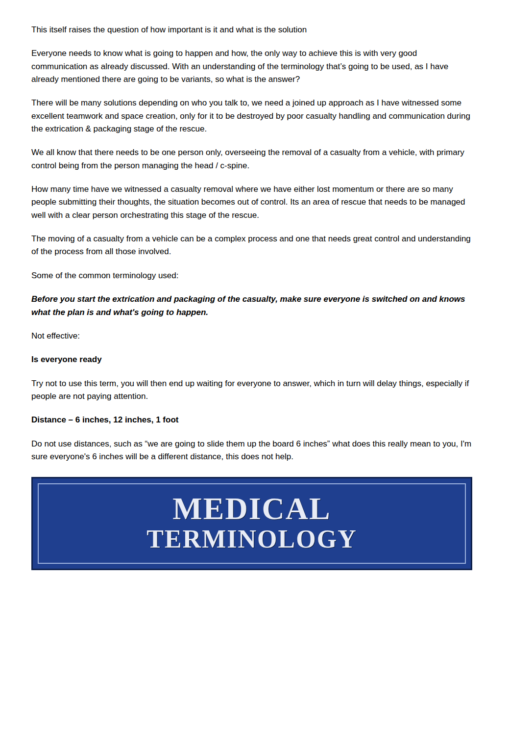This itself raises the question of how important is it and what is the solution
Everyone needs to know what is going to happen and how, the only way to achieve this is with very good communication as already discussed. With an understanding of the terminology that’s going to be used, as I have already mentioned there are going to be variants, so what is the answer?
There will be many solutions depending on who you talk to, we need a joined up approach as I have witnessed some excellent teamwork and space creation, only for it to be destroyed by poor casualty handling and communication during the extrication & packaging stage of the rescue.
We all know that there needs to be one person only, overseeing the removal of a casualty from a vehicle, with primary control being from the person managing the head / c-spine.
How many time have we witnessed a casualty removal where we have either lost momentum or there are so many people submitting their thoughts, the situation becomes out of control. Its an area of rescue that needs to be managed well with a clear person orchestrating this stage of the rescue.
The moving of a casualty from a vehicle can be a complex process and one that needs great control and understanding of the process from all those involved.
Some of the common terminology used:
Before you start the extrication and packaging of the casualty, make sure everyone is switched on and knows what the plan is and what's going to happen.
Not effective:
Is everyone ready
Try not to use this term, you will then end up waiting for everyone to answer, which in turn will delay things, especially if people are not paying attention.
Distance – 6 inches, 12 inches, 1 foot
Do not use distances, such as “we are going to slide them up the board 6 inches” what does this really mean to you, I'm sure everyone's 6 inches will be a different distance, this does not help.
Medical
Terminology